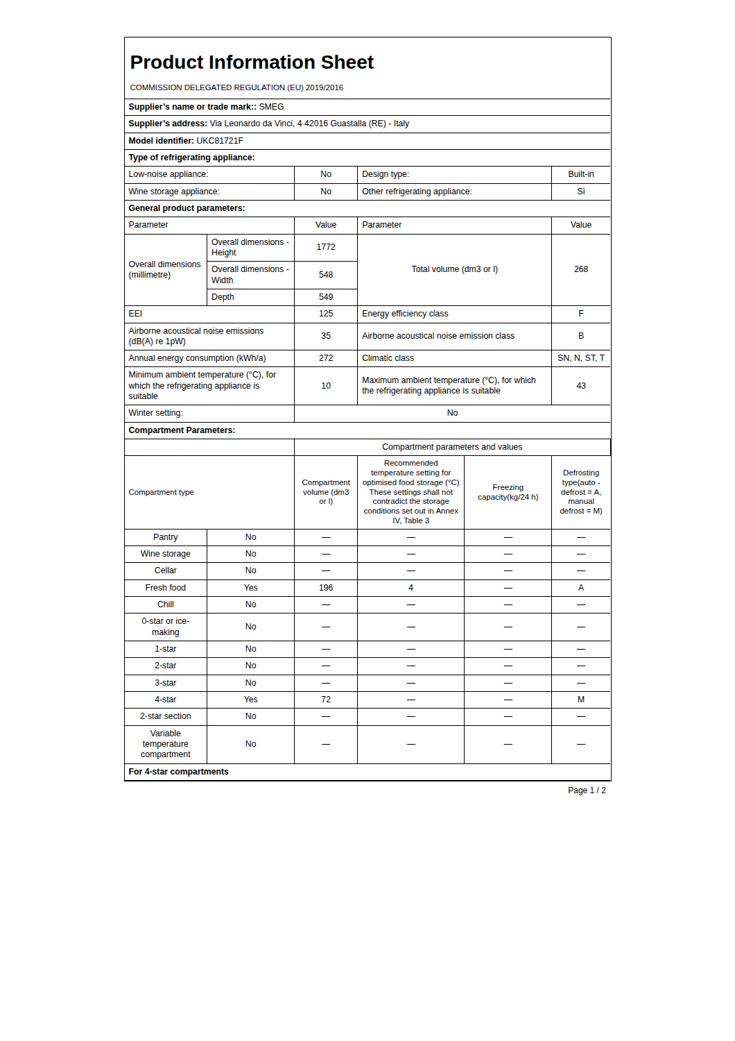Product Information Sheet
COMMISSION DELEGATED REGULATION (EU) 2019/2016
| Supplier’s name or trade mark:: SMEG |
| Supplier’s address: Via Leonardo da Vinci, 4 42016 Guastalla (RE) - Italy |
| Model identifier: UKC81721F |
| Type of refrigerating appliance: |
| Low-noise appliance: | No | Design type: | Built-in |
| Wine storage appliance: | No | Other refrigerating appliance: | Sì |
| General product parameters: |
| Parameter | Value | Parameter | Value |
| Overall dimensions (millimetre) | Overall dimensions - Height | 1772 | Total volume (dm3 or l) | 268 |
| Overall dimensions - Width | 548 |
| Depth | 549 |
| EEI | 125 | Energy efficiency class | F |
| Airborne acoustical noise emissions (dB(A) re 1pW) | 35 | Airborne acoustical noise emission class | B |
| Annual energy consumption (kWh/a) | 272 | Climatic class | SN, N, ST, T |
| Minimum ambient temperature (°C), for which the refrigerating appliance is suitable | 10 | Maximum ambient temperature (°C), for which the refrigerating appliance is suitable | 43 |
| Winter setting: | No |
| Compartment Parameters: |
| | Compartment parameters and values |
| Compartment type | Compartment volume (dm3 or l) | Recommended temperature setting for optimised food storage (°C) These settings shall not contradict the storage conditions set out in Annex IV, Table 3 | Freezing capacity(kg/24 h) | Defrosting type(auto - defrost = A, manual defrost = M) |
| Pantry | No | — | — | — | — |
| Wine storage | No | — | — | — | — |
| Cellar | No | — | — | — | — |
| Fresh food | Yes | 196 | 4 | — | A |
| Chill | No | — | — | — | — |
| 0-star or ice- making | No | — | — | — | — |
| 1-star | No | — | — | — | — |
| 2-star | No | — | — | — | — |
| 3-star | No | — | — | — | — |
| 4-star | Yes | 72 | — | — | M |
| 2-star section | No | — | — | — | — |
| Variable temperature compartment | No | — | — | — | — |
| For 4-star compartments |
Page 1 / 2